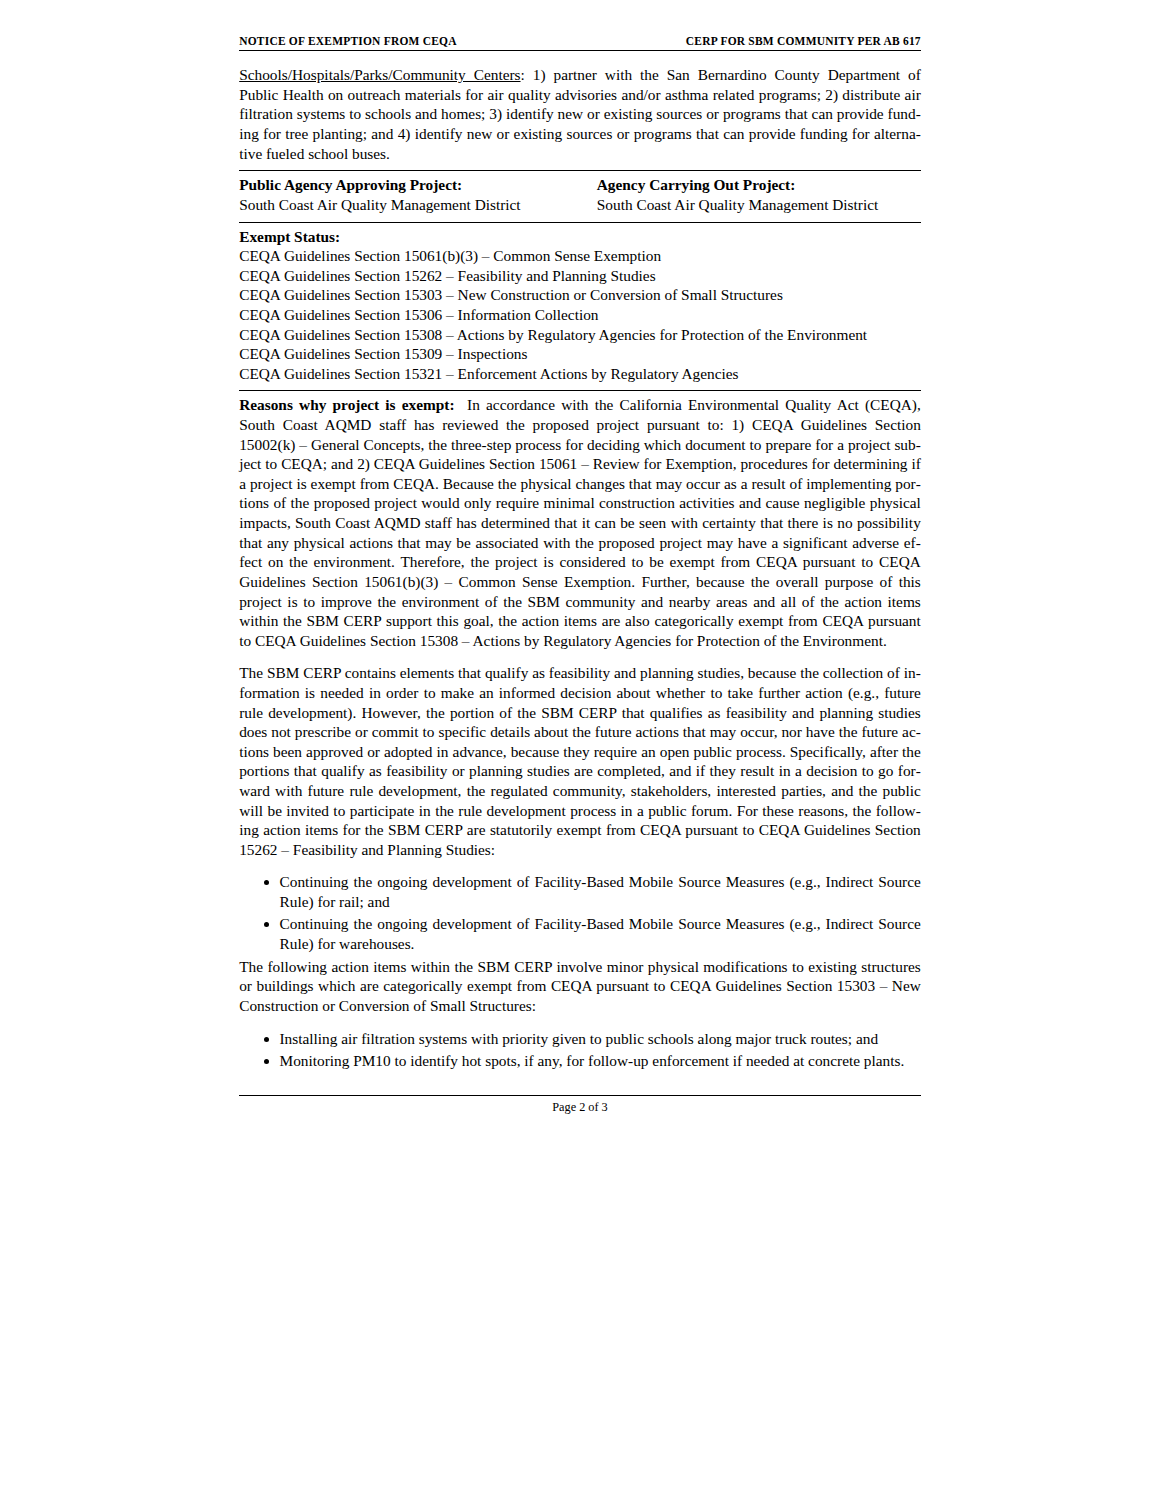NOTICE OF EXEMPTION FROM CEQA CERP FOR SBM COMMUNITY PER AB 617
Schools/Hospitals/Parks/Community Centers: 1) partner with the San Bernardino County Department of Public Health on outreach materials for air quality advisories and/or asthma related programs; 2) distribute air filtration systems to schools and homes; 3) identify new or existing sources or programs that can provide funding for tree planting; and 4) identify new or existing sources or programs that can provide funding for alternative fueled school buses.
Public Agency Approving Project:
South Coast Air Quality Management District
Agency Carrying Out Project:
South Coast Air Quality Management District
Exempt Status:
CEQA Guidelines Section 15061(b)(3) – Common Sense Exemption
CEQA Guidelines Section 15262 – Feasibility and Planning Studies
CEQA Guidelines Section 15303 – New Construction or Conversion of Small Structures
CEQA Guidelines Section 15306 – Information Collection
CEQA Guidelines Section 15308 – Actions by Regulatory Agencies for Protection of the Environment
CEQA Guidelines Section 15309 – Inspections
CEQA Guidelines Section 15321 – Enforcement Actions by Regulatory Agencies
Reasons why project is exempt: In accordance with the California Environmental Quality Act (CEQA), South Coast AQMD staff has reviewed the proposed project pursuant to: 1) CEQA Guidelines Section 15002(k) – General Concepts, the three-step process for deciding which document to prepare for a project subject to CEQA; and 2) CEQA Guidelines Section 15061 – Review for Exemption, procedures for determining if a project is exempt from CEQA. Because the physical changes that may occur as a result of implementing portions of the proposed project would only require minimal construction activities and cause negligible physical impacts, South Coast AQMD staff has determined that it can be seen with certainty that there is no possibility that any physical actions that may be associated with the proposed project may have a significant adverse effect on the environment. Therefore, the project is considered to be exempt from CEQA pursuant to CEQA Guidelines Section 15061(b)(3) – Common Sense Exemption. Further, because the overall purpose of this project is to improve the environment of the SBM community and nearby areas and all of the action items within the SBM CERP support this goal, the action items are also categorically exempt from CEQA pursuant to CEQA Guidelines Section 15308 – Actions by Regulatory Agencies for Protection of the Environment.
The SBM CERP contains elements that qualify as feasibility and planning studies, because the collection of information is needed in order to make an informed decision about whether to take further action (e.g., future rule development). However, the portion of the SBM CERP that qualifies as feasibility and planning studies does not prescribe or commit to specific details about the future actions that may occur, nor have the future actions been approved or adopted in advance, because they require an open public process. Specifically, after the portions that qualify as feasibility or planning studies are completed, and if they result in a decision to go forward with future rule development, the regulated community, stakeholders, interested parties, and the public will be invited to participate in the rule development process in a public forum. For these reasons, the following action items for the SBM CERP are statutorily exempt from CEQA pursuant to CEQA Guidelines Section 15262 – Feasibility and Planning Studies:
Continuing the ongoing development of Facility-Based Mobile Source Measures (e.g., Indirect Source Rule) for rail; and
Continuing the ongoing development of Facility-Based Mobile Source Measures (e.g., Indirect Source Rule) for warehouses.
The following action items within the SBM CERP involve minor physical modifications to existing structures or buildings which are categorically exempt from CEQA pursuant to CEQA Guidelines Section 15303 – New Construction or Conversion of Small Structures:
Installing air filtration systems with priority given to public schools along major truck routes; and
Monitoring PM10 to identify hot spots, if any, for follow-up enforcement if needed at concrete plants.
Page 2 of 3